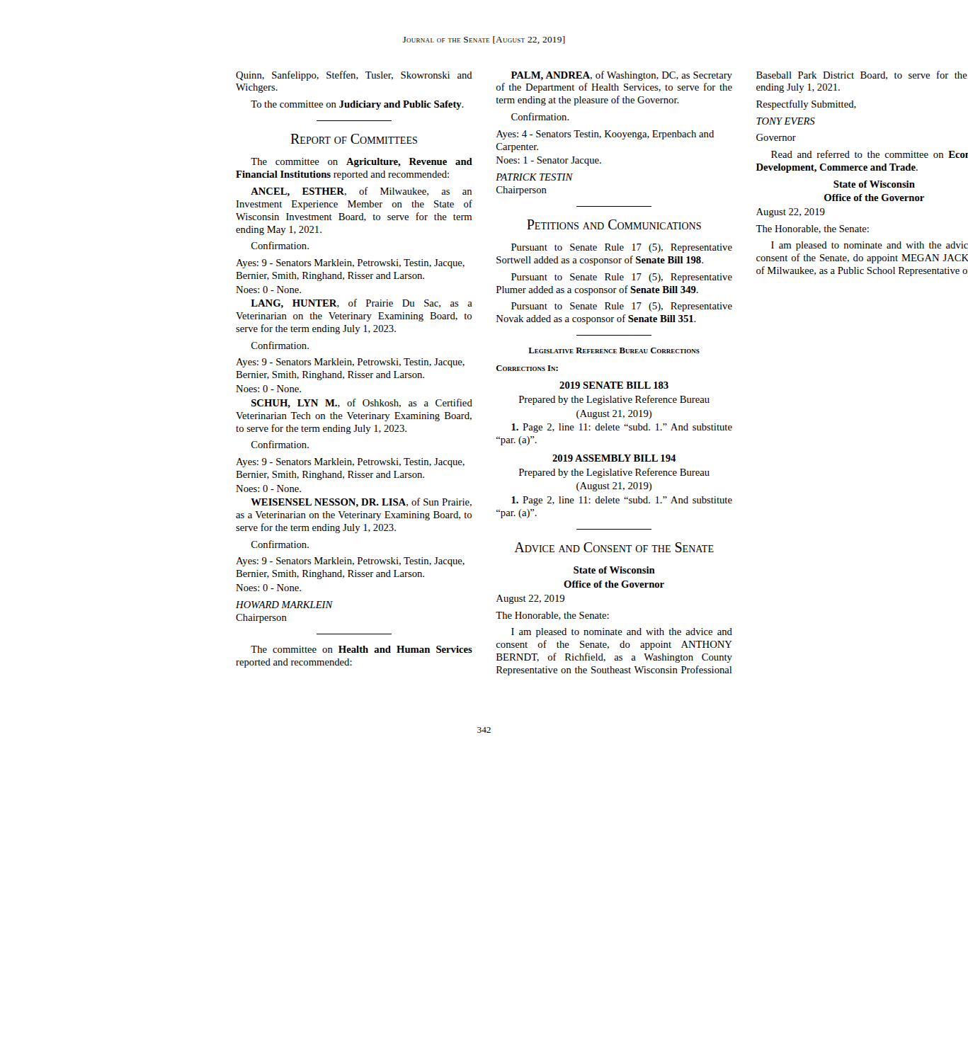Journal of the Senate [August 22, 2019]
Quinn, Sanfelippo, Steffen, Tusler, Skowronski and Wichgers.
To the committee on Judiciary and Public Safety.
Report of Committees
The committee on Agriculture, Revenue and Financial Institutions reported and recommended:
ANCEL, ESTHER, of Milwaukee, as an Investment Experience Member on the State of Wisconsin Investment Board, to serve for the term ending May 1, 2021.
Confirmation.
Ayes: 9 - Senators Marklein, Petrowski, Testin, Jacque, Bernier, Smith, Ringhand, Risser and Larson.
Noes: 0 - None.
LANG, HUNTER, of Prairie Du Sac, as a Veterinarian on the Veterinary Examining Board, to serve for the term ending July 1, 2023.
Confirmation.
Ayes: 9 - Senators Marklein, Petrowski, Testin, Jacque, Bernier, Smith, Ringhand, Risser and Larson.
Noes: 0 - None.
SCHUH, LYN M., of Oshkosh, as a Certified Veterinarian Tech on the Veterinary Examining Board, to serve for the term ending July 1, 2023.
Confirmation.
Ayes: 9 - Senators Marklein, Petrowski, Testin, Jacque, Bernier, Smith, Ringhand, Risser and Larson.
Noes: 0 - None.
WEISENSEL NESSON, DR. LISA, of Sun Prairie, as a Veterinarian on the Veterinary Examining Board, to serve for the term ending July 1, 2023.
Confirmation.
Ayes: 9 - Senators Marklein, Petrowski, Testin, Jacque, Bernier, Smith, Ringhand, Risser and Larson.
Noes: 0 - None.
HOWARD MARKLEIN
Chairperson
The committee on Health and Human Services reported and recommended:
PALM, ANDREA, of Washington, DC, as Secretary of the Department of Health Services, to serve for the term ending at the pleasure of the Governor.
Confirmation.
Ayes: 4 - Senators Testin, Kooyenga, Erpenbach and Carpenter.
Noes: 1 - Senator Jacque.
PATRICK TESTIN
Chairperson
Petitions and Communications
Pursuant to Senate Rule 17 (5), Representative Sortwell added as a cosponsor of Senate Bill 198.
Pursuant to Senate Rule 17 (5), Representative Plumer added as a cosponsor of Senate Bill 349.
Pursuant to Senate Rule 17 (5), Representative Novak added as a cosponsor of Senate Bill 351.
Legislative Reference Bureau Corrections
Corrections In:
2019 SENATE BILL 183
Prepared by the Legislative Reference Bureau
(August 21, 2019)
1. Page 2, line 11: delete “subd. 1.” And substitute “par. (a)”.
2019 ASSEMBLY BILL 194
Prepared by the Legislative Reference Bureau
(August 21, 2019)
1. Page 2, line 11: delete “subd. 1.” And substitute “par. (a)”.
Advice and Consent of the Senate
State of Wisconsin
Office of the Governor
August 22, 2019
The Honorable, the Senate:
I am pleased to nominate and with the advice and consent of the Senate, do appoint ANTHONY BERNDT, of Richfield, as a Washington County Representative on the Southeast Wisconsin Professional Baseball Park District Board, to serve for the term ending July 1, 2021.
Respectfully Submitted,
TONY EVERS
Governor
Read and referred to the committee on Economic Development, Commerce and Trade.
State of Wisconsin
Office of the Governor
August 22, 2019
The Honorable, the Senate:
I am pleased to nominate and with the advice and consent of the Senate, do appoint MEGAN JACKSON, of Milwaukee, as a Public School Representative on the
342